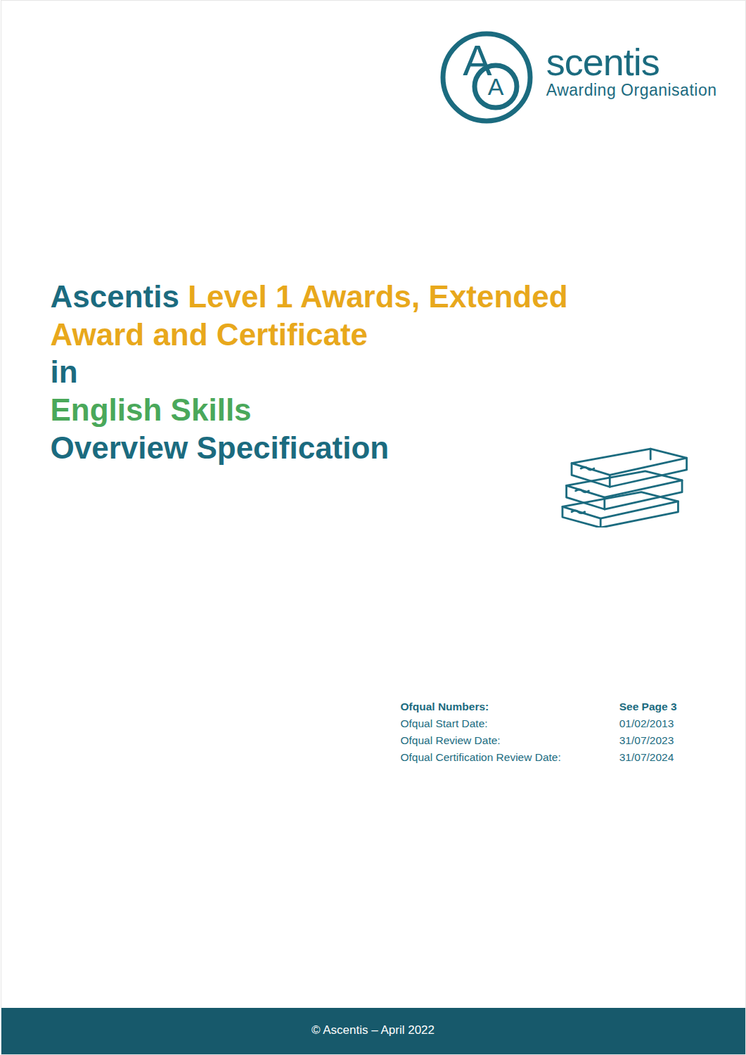A A
scentis
Awarding Organisation
Ascentis Level 1 Awards, Extended Award and Certificate
in
English Skills
Overview Specification
| Ofqual Numbers: | See Page 3 |
| Ofqual Start Date: | 01/02/2013 |
| Ofqual Review Date: | 31/07/2023 |
| Ofqual Certification Review Date: | 31/07/2024 |
© Ascentis – April 2022